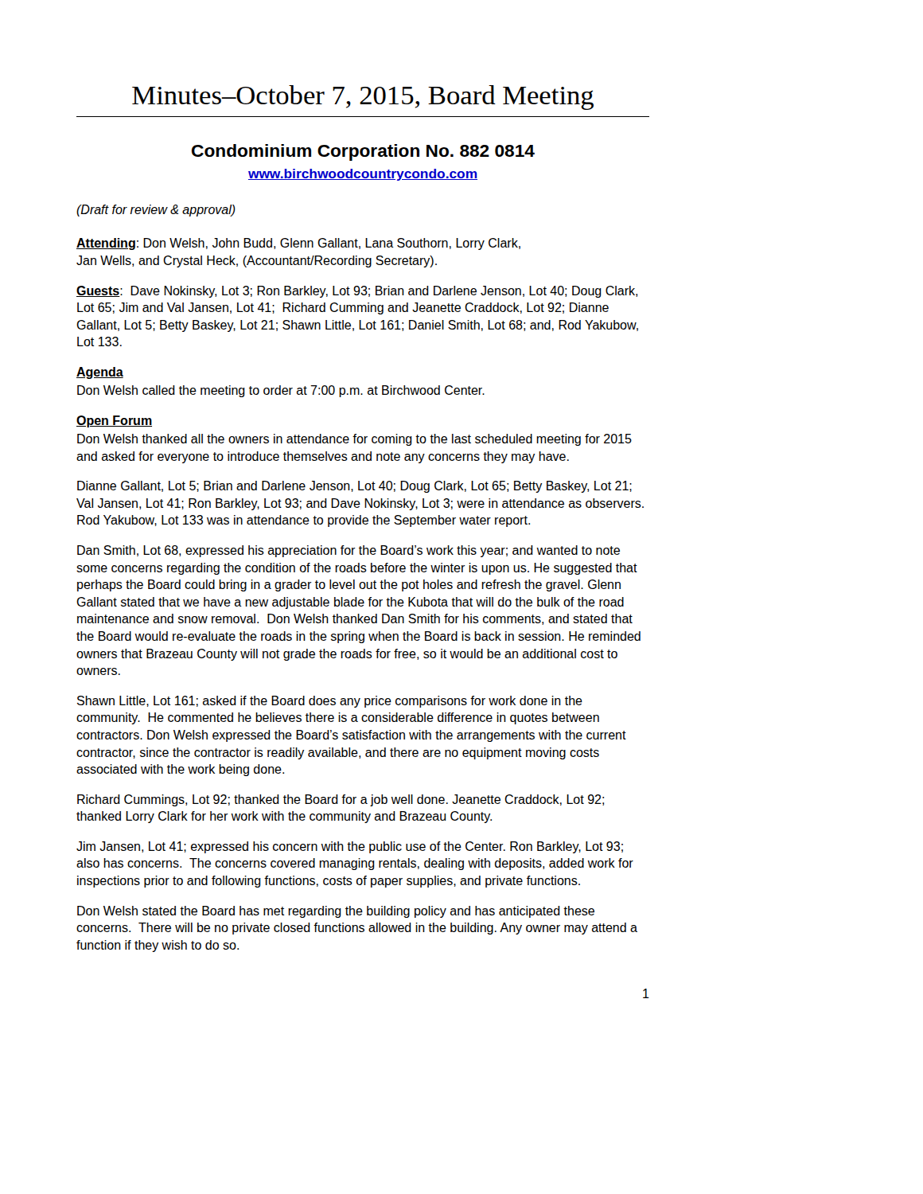Minutes–October 7, 2015, Board Meeting
Condominium Corporation No. 882 0814
www.birchwoodcountrycondo.com
(Draft for review & approval)
Attending: Don Welsh, John Budd, Glenn Gallant, Lana Southorn, Lorry Clark,
Jan Wells, and Crystal Heck, (Accountant/Recording Secretary).
Guests: Dave Nokinsky, Lot 3; Ron Barkley, Lot 93; Brian and Darlene Jenson, Lot 40; Doug Clark, Lot 65; Jim and Val Jansen, Lot 41; Richard Cumming and Jeanette Craddock, Lot 92; Dianne Gallant, Lot 5; Betty Baskey, Lot 21; Shawn Little, Lot 161; Daniel Smith, Lot 68; and, Rod Yakubow, Lot 133.
Agenda
Don Welsh called the meeting to order at 7:00 p.m. at Birchwood Center.
Open Forum
Don Welsh thanked all the owners in attendance for coming to the last scheduled meeting for 2015 and asked for everyone to introduce themselves and note any concerns they may have.
Dianne Gallant, Lot 5; Brian and Darlene Jenson, Lot 40; Doug Clark, Lot 65; Betty Baskey, Lot 21; Val Jansen, Lot 41; Ron Barkley, Lot 93; and Dave Nokinsky, Lot 3; were in attendance as observers. Rod Yakubow, Lot 133 was in attendance to provide the September water report.
Dan Smith, Lot 68, expressed his appreciation for the Board’s work this year; and wanted to note some concerns regarding the condition of the roads before the winter is upon us. He suggested that perhaps the Board could bring in a grader to level out the pot holes and refresh the gravel. Glenn Gallant stated that we have a new adjustable blade for the Kubota that will do the bulk of the road maintenance and snow removal. Don Welsh thanked Dan Smith for his comments, and stated that the Board would re-evaluate the roads in the spring when the Board is back in session. He reminded owners that Brazeau County will not grade the roads for free, so it would be an additional cost to owners.
Shawn Little, Lot 161; asked if the Board does any price comparisons for work done in the community. He commented he believes there is a considerable difference in quotes between contractors. Don Welsh expressed the Board’s satisfaction with the arrangements with the current contractor, since the contractor is readily available, and there are no equipment moving costs associated with the work being done.
Richard Cummings, Lot 92; thanked the Board for a job well done. Jeanette Craddock, Lot 92; thanked Lorry Clark for her work with the community and Brazeau County.
Jim Jansen, Lot 41; expressed his concern with the public use of the Center. Ron Barkley, Lot 93; also has concerns. The concerns covered managing rentals, dealing with deposits, added work for inspections prior to and following functions, costs of paper supplies, and private functions.
Don Welsh stated the Board has met regarding the building policy and has anticipated these concerns. There will be no private closed functions allowed in the building. Any owner may attend a function if they wish to do so.
1